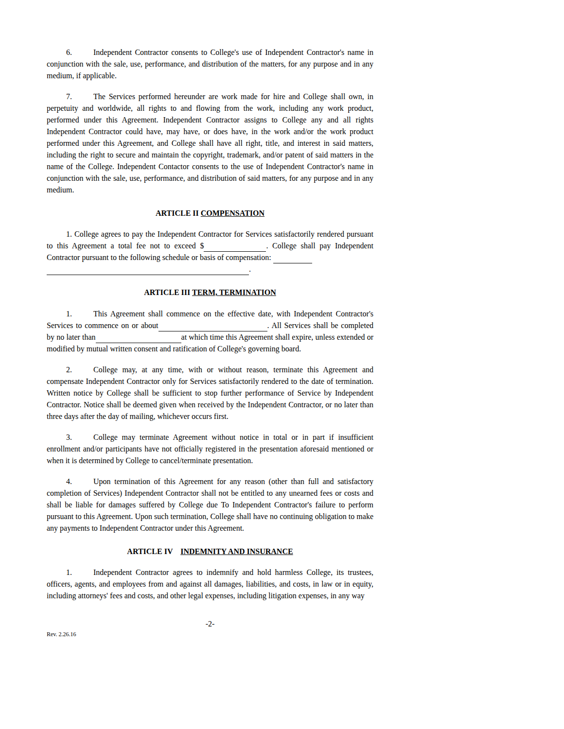6. Independent Contractor consents to College's use of Independent Contractor's name in conjunction with the sale, use, performance, and distribution of the matters, for any purpose and in any medium, if applicable.
7. The Services performed hereunder are work made for hire and College shall own, in perpetuity and worldwide, all rights to and flowing from the work, including any work product, performed under this Agreement. Independent Contractor assigns to College any and all rights Independent Contractor could have, may have, or does have, in the work and/or the work product performed under this Agreement, and College shall have all right, title, and interest in said matters, including the right to secure and maintain the copyright, trademark, and/or patent of said matters in the name of the College. Independent Contactor consents to the use of Independent Contractor's name in conjunction with the sale, use, performance, and distribution of said matters, for any purpose and in any medium.
ARTICLE II COMPENSATION
1. College agrees to pay the Independent Contractor for Services satisfactorily rendered pursuant to this Agreement a total fee not to exceed $ . College shall pay Independent Contractor pursuant to the following schedule or basis of compensation:
.
ARTICLE III TERM, TERMINATION
1. This Agreement shall commence on the effective date, with Independent Contractor's Services to commence on or about . All Services shall be completed by no later than at which time this Agreement shall expire, unless extended or modified by mutual written consent and ratification of College's governing board.
2. College may, at any time, with or without reason, terminate this Agreement and compensate Independent Contractor only for Services satisfactorily rendered to the date of termination. Written notice by College shall be sufficient to stop further performance of Service by Independent Contractor. Notice shall be deemed given when received by the Independent Contractor, or no later than three days after the day of mailing, whichever occurs first.
3. College may terminate Agreement without notice in total or in part if insufficient enrollment and/or participants have not officially registered in the presentation aforesaid mentioned or when it is determined by College to cancel/terminate presentation.
4. Upon termination of this Agreement for any reason (other than full and satisfactory completion of Services) Independent Contractor shall not be entitled to any unearned fees or costs and shall be liable for damages suffered by College due To Independent Contractor's failure to perform pursuant to this Agreement. Upon such termination, College shall have no continuing obligation to make any payments to Independent Contractor under this Agreement.
ARTICLE IV INDEMNITY AND INSURANCE
1. Independent Contractor agrees to indemnify and hold harmless College, its trustees, officers, agents, and employees from and against all damages, liabilities, and costs, in law or in equity, including attorneys' fees and costs, and other legal expenses, including litigation expenses, in any way
-2-
Rev. 2.26.16